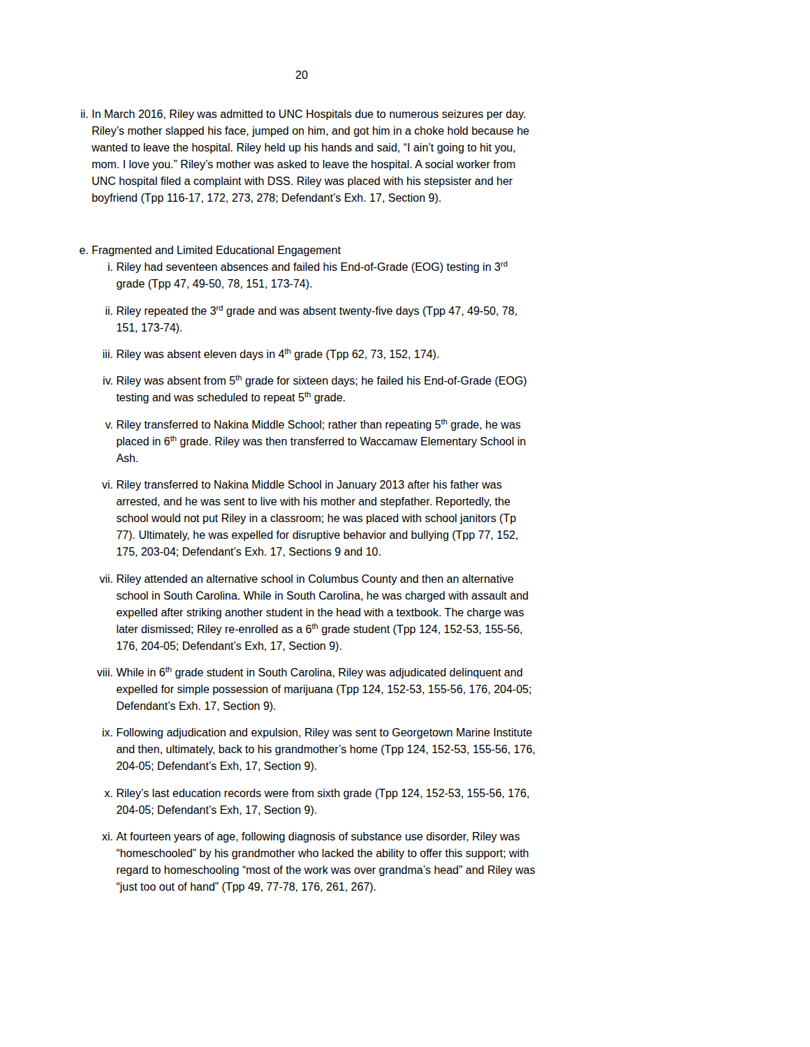20
In March 2016, Riley was admitted to UNC Hospitals due to numerous seizures per day. Riley’s mother slapped his face, jumped on him, and got him in a choke hold because he wanted to leave the hospital. Riley held up his hands and said, “I ain’t going to hit you, mom. I love you.” Riley’s mother was asked to leave the hospital. A social worker from UNC hospital filed a complaint with DSS. Riley was placed with his stepsister and her boyfriend (Tpp 116-17, 172, 273, 278; Defendant’s Exh. 17, Section 9).
Fragmented and Limited Educational Engagement
Riley had seventeen absences and failed his End-of-Grade (EOG) testing in 3rd grade (Tpp 47, 49-50, 78, 151, 173-74).
Riley repeated the 3rd grade and was absent twenty-five days (Tpp 47, 49-50, 78, 151, 173-74).
Riley was absent eleven days in 4th grade (Tpp 62, 73, 152, 174).
Riley was absent from 5th grade for sixteen days; he failed his End-of-Grade (EOG) testing and was scheduled to repeat 5th grade.
Riley transferred to Nakina Middle School; rather than repeating 5th grade, he was placed in 6th grade. Riley was then transferred to Waccamaw Elementary School in Ash.
Riley transferred to Nakina Middle School in January 2013 after his father was arrested, and he was sent to live with his mother and stepfather. Reportedly, the school would not put Riley in a classroom; he was placed with school janitors (Tp 77). Ultimately, he was expelled for disruptive behavior and bullying (Tpp 77, 152, 175, 203-04; Defendant’s Exh. 17, Sections 9 and 10.
Riley attended an alternative school in Columbus County and then an alternative school in South Carolina. While in South Carolina, he was charged with assault and expelled after striking another student in the head with a textbook. The charge was later dismissed; Riley re-enrolled as a 6th grade student (Tpp 124, 152-53, 155-56, 176, 204-05; Defendant’s Exh, 17, Section 9).
While in 6th grade student in South Carolina, Riley was adjudicated delinquent and expelled for simple possession of marijuana (Tpp 124, 152-53, 155-56, 176, 204-05; Defendant’s Exh. 17, Section 9).
Following adjudication and expulsion, Riley was sent to Georgetown Marine Institute and then, ultimately, back to his grandmother’s home (Tpp 124, 152-53, 155-56, 176, 204-05; Defendant’s Exh, 17, Section 9).
Riley’s last education records were from sixth grade (Tpp 124, 152-53, 155-56, 176, 204-05; Defendant’s Exh, 17, Section 9).
At fourteen years of age, following diagnosis of substance use disorder, Riley was “homeschooled” by his grandmother who lacked the ability to offer this support; with regard to homeschooling “most of the work was over grandma’s head” and Riley was “just too out of hand” (Tpp 49, 77-78, 176, 261, 267).